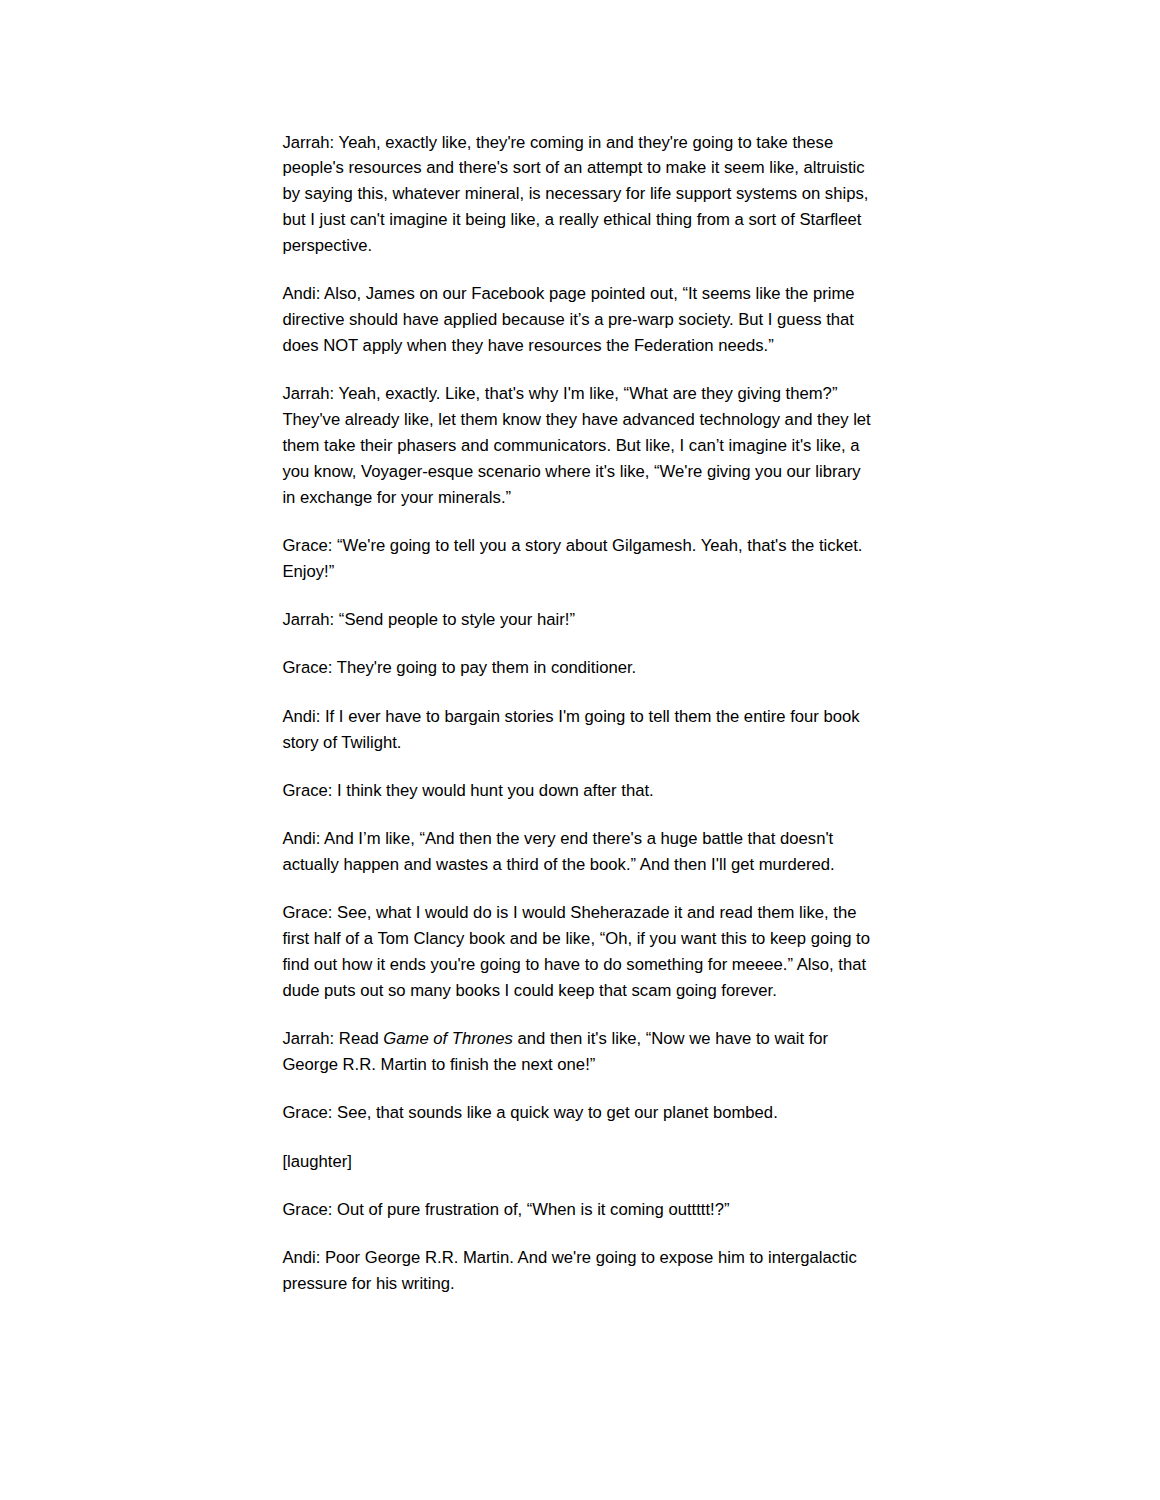Jarrah: Yeah, exactly like, they're coming in and they're going to take these people's resources and there's sort of an attempt to make it seem like, altruistic by saying this, whatever mineral, is necessary for life support systems on ships, but I just can't imagine it being like, a really ethical thing from a sort of Starfleet perspective.
Andi: Also, James on our Facebook page pointed out, “It seems like the prime directive should have applied because it’s a pre-warp society. But I guess that does NOT apply when they have resources the Federation needs.”
Jarrah: Yeah, exactly. Like, that's why I'm like, “What are they giving them?” They've already like, let them know they have advanced technology and they let them take their phasers and communicators. But like, I can’t imagine it's like, a you know, Voyager-esque scenario where it's like, “We're giving you our library in exchange for your minerals.”
Grace: “We're going to tell you a story about Gilgamesh. Yeah, that's the ticket. Enjoy!”
Jarrah: “Send people to style your hair!”
Grace: They're going to pay them in conditioner.
Andi: If I ever have to bargain stories I'm going to tell them the entire four book story of Twilight.
Grace: I think they would hunt you down after that.
Andi: And I’m like, “And then the very end there's a huge battle that doesn't actually happen and wastes a third of the book.” And then I'll get murdered.
Grace: See, what I would do is I would Sheherazade it and read them like, the first half of a Tom Clancy book and be like, “Oh, if you want this to keep going to find out how it ends you're going to have to do something for meeee.” Also, that dude puts out so many books I could keep that scam going forever.
Jarrah: Read Game of Thrones and then it's like, “Now we have to wait for George R.R. Martin to finish the next one!”
Grace: See, that sounds like a quick way to get our planet bombed.
[laughter]
Grace: Out of pure frustration of, “When is it coming outtttt!?”
Andi: Poor George R.R. Martin. And we're going to expose him to intergalactic pressure for his writing.